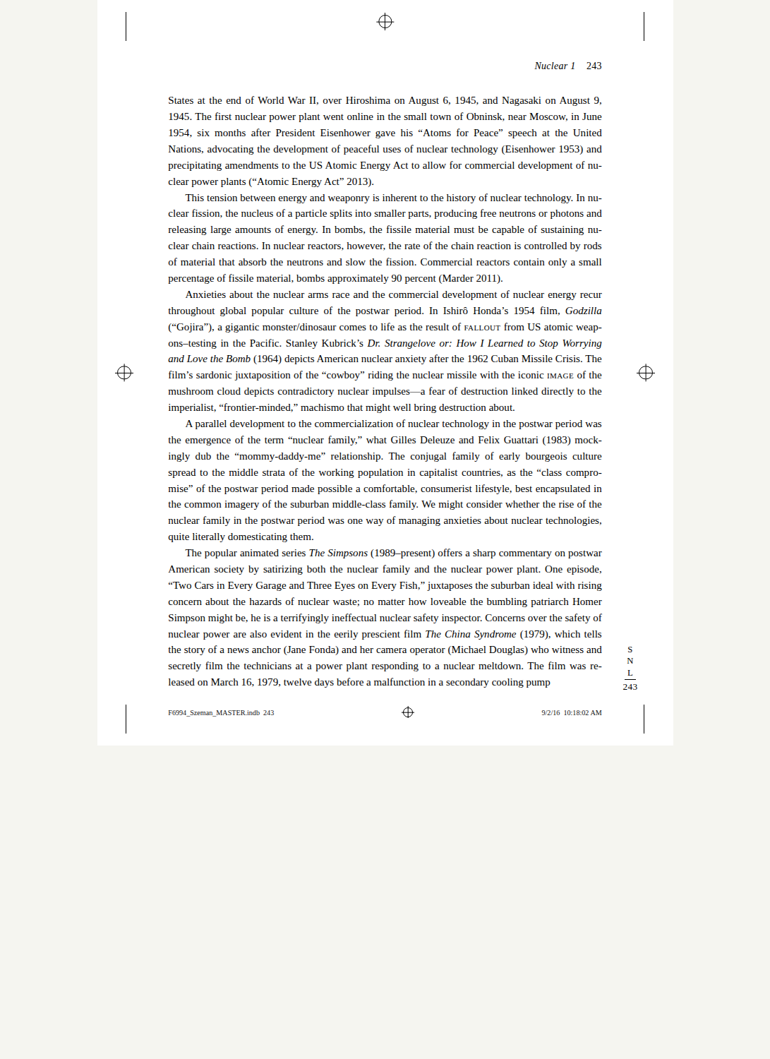Nuclear 1243
States at the end of World War II, over Hiroshima on August 6, 1945, and Nagasaki on August 9, 1945. The first nuclear power plant went online in the small town of Obninsk, near Moscow, in June 1954, six months after President Eisenhower gave his “Atoms for Peace” speech at the United Nations, advocating the development of peaceful uses of nuclear technology (Eisenhower 1953) and precipitating amendments to the US Atomic Energy Act to allow for commercial development of nuclear power plants (“Atomic Energy Act” 2013).
This tension between energy and weaponry is inherent to the history of nuclear technology. In nuclear fission, the nucleus of a particle splits into smaller parts, producing free neutrons or photons and releasing large amounts of energy. In bombs, the fissile material must be capable of sustaining nuclear chain reactions. In nuclear reactors, however, the rate of the chain reaction is controlled by rods of material that absorb the neutrons and slow the fission. Commercial reactors contain only a small percentage of fissile material, bombs approximately 90 percent (Marder 2011).
Anxieties about the nuclear arms race and the commercial development of nuclear energy recur throughout global popular culture of the postwar period. In Ishirô Honda’s 1954 film, Godzilla (“Gojira”), a gigantic monster/dinosaur comes to life as the result of fallout from US atomic weapons–testing in the Pacific. Stanley Kubrick’s Dr. Strangelove or: How I Learned to Stop Worrying and Love the Bomb (1964) depicts American nuclear anxiety after the 1962 Cuban Missile Crisis. The film’s sardonic juxtaposition of the “cowboy” riding the nuclear missile with the iconic image of the mushroom cloud depicts contradictory nuclear impulses—a fear of destruction linked directly to the imperialist, “frontier-minded,” machismo that might well bring destruction about.
A parallel development to the commercialization of nuclear technology in the postwar period was the emergence of the term “nuclear family,” what Gilles Deleuze and Felix Guattari (1983) mockingly dub the “mommy-daddy-me” relationship. The conjugal family of early bourgeois culture spread to the middle strata of the working population in capitalist countries, as the “class compromise” of the postwar period made possible a comfortable, consumerist lifestyle, best encapsulated in the common imagery of the suburban middle-class family. We might consider whether the rise of the nuclear family in the postwar period was one way of managing anxieties about nuclear technologies, quite literally domesticating them.
The popular animated series The Simpsons (1989–present) offers a sharp commentary on postwar American society by satirizing both the nuclear family and the nuclear power plant. One episode, “Two Cars in Every Garage and Three Eyes on Every Fish,” juxtaposes the suburban ideal with rising concern about the hazards of nuclear waste; no matter how loveable the bumbling patriarch Homer Simpson might be, he is a terrifyingly ineffectual nuclear safety inspector. Concerns over the safety of nuclear power are also evident in the eerily prescient film The China Syndrome (1979), which tells the story of a news anchor (Jane Fonda) and her camera operator (Michael Douglas) who witness and secretly film the technicians at a power plant responding to a nuclear meltdown. The film was released on March 16, 1979, twelve days before a malfunction in a secondary cooling pump
S
N
L 243
F6994_Szeman_MASTER.indb 243 9/2/16 10:18:02 AM